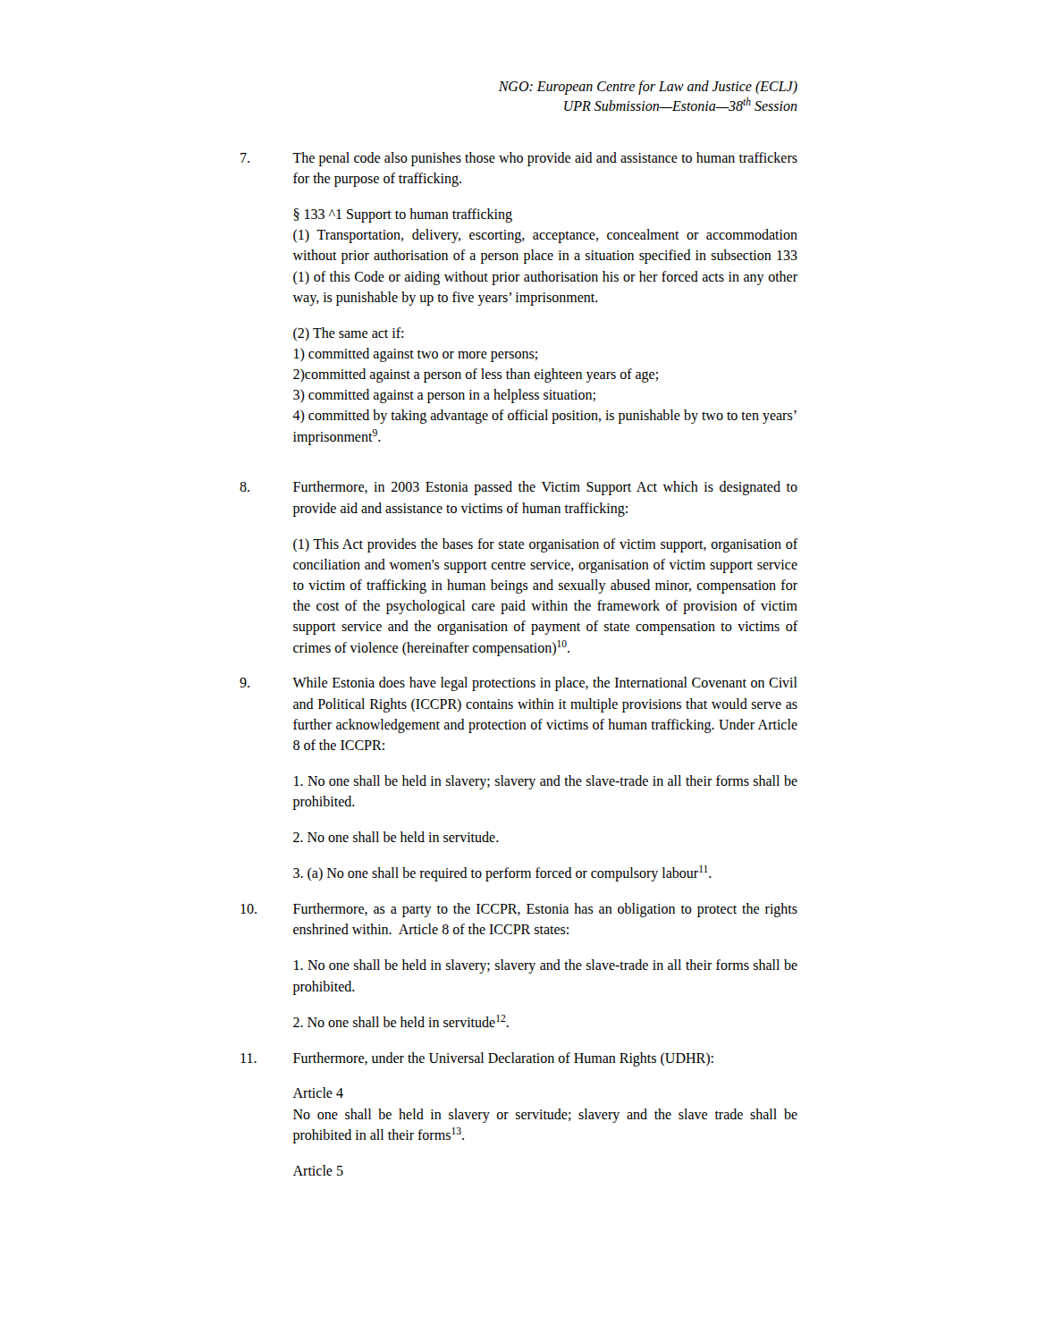NGO: European Centre for Law and Justice (ECLJ) UPR Submission—Estonia—38th Session
7. The penal code also punishes those who provide aid and assistance to human traffickers for the purpose of trafficking.
§ 133 ^1 Support to human trafficking
(1) Transportation, delivery, escorting, acceptance, concealment or accommodation without prior authorisation of a person place in a situation specified in subsection 133 (1) of this Code or aiding without prior authorisation his or her forced acts in any other way, is punishable by up to five years’ imprisonment.
(2) The same act if:
1) committed against two or more persons;
2)committed against a person of less than eighteen years of age;
3) committed against a person in a helpless situation;
4) committed by taking advantage of official position, is punishable by two to ten years’ imprisonment9.
8. Furthermore, in 2003 Estonia passed the Victim Support Act which is designated to provide aid and assistance to victims of human trafficking:
(1) This Act provides the bases for state organisation of victim support, organisation of conciliation and women's support centre service, organisation of victim support service to victim of trafficking in human beings and sexually abused minor, compensation for the cost of the psychological care paid within the framework of provision of victim support service and the organisation of payment of state compensation to victims of crimes of violence (hereinafter compensation)10.
9. While Estonia does have legal protections in place, the International Covenant on Civil and Political Rights (ICCPR) contains within it multiple provisions that would serve as further acknowledgement and protection of victims of human trafficking. Under Article 8 of the ICCPR:
1. No one shall be held in slavery; slavery and the slave-trade in all their forms shall be prohibited.
2. No one shall be held in servitude.
3. (a) No one shall be required to perform forced or compulsory labour11.
10. Furthermore, as a party to the ICCPR, Estonia has an obligation to protect the rights enshrined within. Article 8 of the ICCPR states:
1. No one shall be held in slavery; slavery and the slave-trade in all their forms shall be prohibited.
2. No one shall be held in servitude12.
11. Furthermore, under the Universal Declaration of Human Rights (UDHR):
Article 4
No one shall be held in slavery or servitude; slavery and the slave trade shall be prohibited in all their forms13.
Article 5